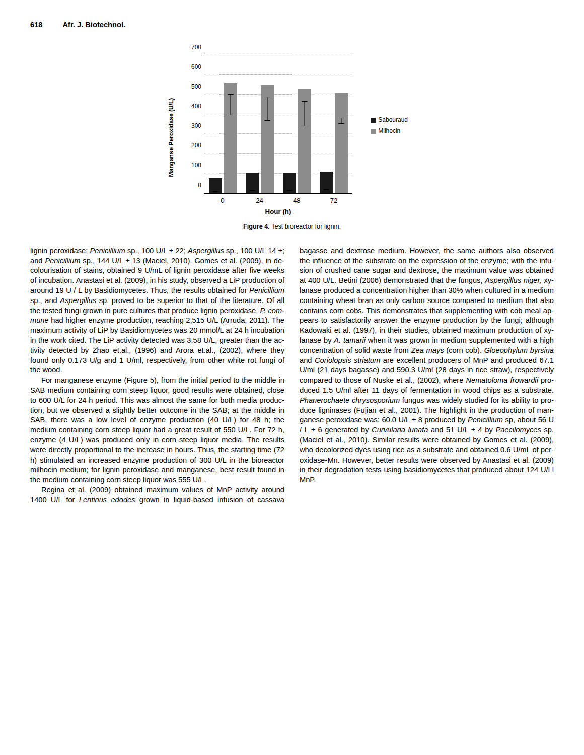618 Afr. J. Biotechnol.
Manganse Peroxidase (U/L)
700
600
500
400
300
200
100
0
0244872
Hour (h)
Sabouraud
Milhocin
Figure 4. Test bioreactor for lignin.
lignin peroxidase; Penicillium sp., 100 U/L ± 22; Aspergillus sp., 100 U/L 14 ±; and Penicillium sp., 144 U/L ± 13 (Maciel, 2010). Gomes et al. (2009), in decolourisation of stains, obtained 9 U/mL of lignin peroxidase after five weeks of incubation. Anastasi et al. (2009), in his study, observed a LiP production of around 19 U / L by Basidiomycetes. Thus, the results obtained for Penicillium sp., and Aspergillus sp. proved to be superior to that of the literature. Of all the tested fungi grown in pure cultures that produce lignin peroxidase, P. commune had higher enzyme production, reaching 2,515 U/L (Arruda, 2011). The maximum activity of LiP by Basidiomycetes was 20 mmol/L at 24 h incubation in the work cited. The LiP activity detected was 3.58 U/L, greater than the activity detected by Zhao et.al., (1996) and Arora et.al., (2002), where they found only 0.173 U/g and 1 U/ml, respectively, from other white rot fungi of the wood.
For manganese enzyme (Figure 5), from the initial period to the middle in SAB medium containing corn steep liquor, good results were obtained, close to 600 U/L for 24 h period. This was almost the same for both media production, but we observed a slightly better outcome in the SAB; at the middle in SAB, there was a low level of enzyme production (40 U/L) for 48 h; the medium containing corn steep liquor had a great result of 550 U/L. For 72 h, enzyme (4 U/L) was produced only in corn steep liquor media. The results were directly proportional to the increase in hours. Thus, the starting time (72 h) stimulated an increased enzyme production of 300 U/L in the bioreactor milhocin medium; for lignin peroxidase and manganese, best result found in the medium containing corn steep liquor was 555 U/L.
Regina et al. (2009) obtained maximum values of MnP activity around 1400 U/L for Lentinus edodes grown in liquid-based infusion of cassava bagasse and dextrose medium. However, the same authors also observed the influence of the substrate on the expression of the enzyme; with the infusion of crushed cane sugar and dextrose, the maximum value was obtained at 400 U/L. Betini (2006) demonstrated that the fungus, Aspergillus niger, xylanase produced a concentration higher than 30% when cultured in a medium containing wheat bran as only carbon source compared to medium that also contains corn cobs. This demonstrates that supplementing with cob meal appears to satisfactorily answer the enzyme production by the fungi; although Kadowaki et al. (1997), in their studies, obtained maximum production of xylanase by A. tamarii when it was grown in medium supplemented with a high concentration of solid waste from Zea mays (corn cob). Gloeophylum byrsina and Coriolopsis striatum are excellent producers of MnP and produced 67.1 U/ml (21 days bagasse) and 590.3 U/ml (28 days in rice straw), respectively compared to those of Nuske et al., (2002), where Nematoloma frowardii produced 1.5 U/ml after 11 days of fermentation in wood chips as a substrate. Phanerochaete chrysosporium fungus was widely studied for its ability to produce ligninases (Fujian et al., 2001). The highlight in the production of manganese peroxidase was: 60.0 U/L ± 8 produced by Penicillium sp, about 56 U / L ± 6 generated by Curvularia lunata and 51 U/L ± 4 by Paecilomyces sp. (Maciel et al., 2010). Similar results were obtained by Gomes et al. (2009), who decolorized dyes using rice as a substrate and obtained 0.6 U/mL of peroxidase-Mn. However, better results were observed by Anastasi et al. (2009) in their degradation tests using basidiomycetes that produced about 124 U/Ll MnP.